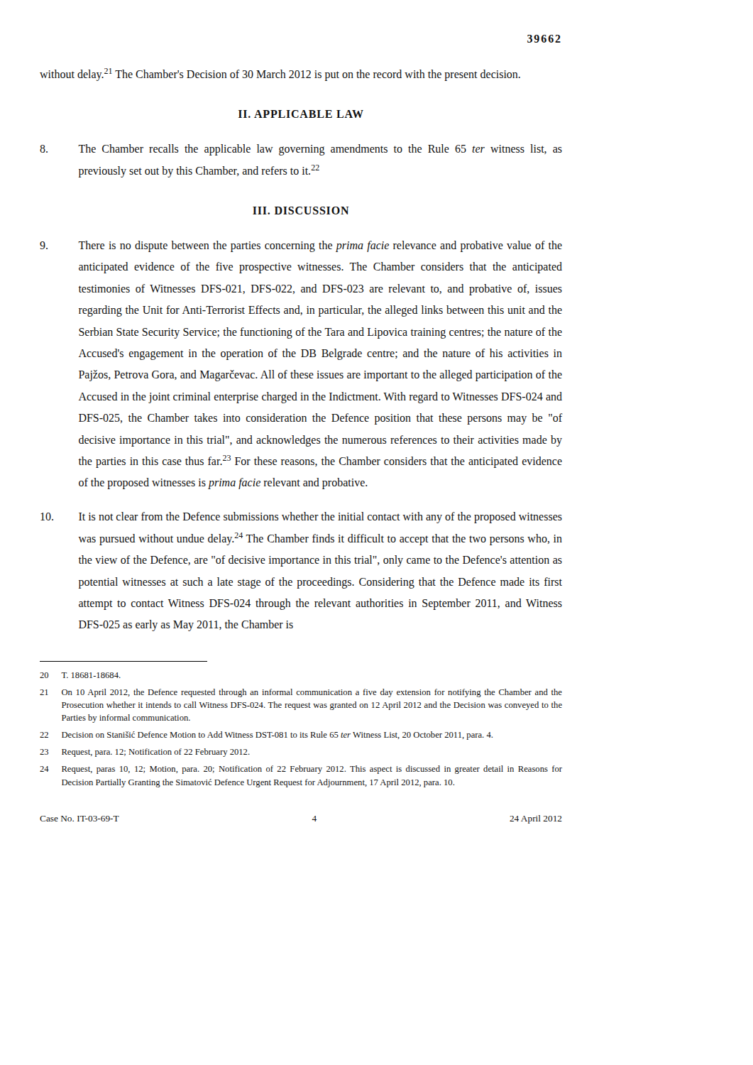39662
without delay.21 The Chamber's Decision of 30 March 2012 is put on the record with the present decision.
II. APPLICABLE LAW
8.
The Chamber recalls the applicable law governing amendments to the Rule 65 ter witness list, as previously set out by this Chamber, and refers to it.22
III. DISCUSSION
9.
There is no dispute between the parties concerning the prima facie relevance and probative value of the anticipated evidence of the five prospective witnesses. The Chamber considers that the anticipated testimonies of Witnesses DFS-021, DFS-022, and DFS-023 are relevant to, and probative of, issues regarding the Unit for Anti-Terrorist Effects and, in particular, the alleged links between this unit and the Serbian State Security Service; the functioning of the Tara and Lipovica training centres; the nature of the Accused's engagement in the operation of the DB Belgrade centre; and the nature of his activities in Pajžos, Petrova Gora, and Magarčevac. All of these issues are important to the alleged participation of the Accused in the joint criminal enterprise charged in the Indictment. With regard to Witnesses DFS-024 and DFS-025, the Chamber takes into consideration the Defence position that these persons may be "of decisive importance in this trial", and acknowledges the numerous references to their activities made by the parties in this case thus far.23 For these reasons, the Chamber considers that the anticipated evidence of the proposed witnesses is prima facie relevant and probative.
10.
It is not clear from the Defence submissions whether the initial contact with any of the proposed witnesses was pursued without undue delay.24 The Chamber finds it difficult to accept that the two persons who, in the view of the Defence, are "of decisive importance in this trial", only came to the Defence's attention as potential witnesses at such a late stage of the proceedings. Considering that the Defence made its first attempt to contact Witness DFS-024 through the relevant authorities in September 2011, and Witness DFS-025 as early as May 2011, the Chamber is
20 T. 18681-18684.
21 On 10 April 2012, the Defence requested through an informal communication a five day extension for notifying the Chamber and the Prosecution whether it intends to call Witness DFS-024. The request was granted on 12 April 2012 and the Decision was conveyed to the Parties by informal communication.
22 Decision on Stanišić Defence Motion to Add Witness DST-081 to its Rule 65 ter Witness List, 20 October 2011, para. 4.
23 Request, para. 12; Notification of 22 February 2012.
24 Request, paras 10, 12; Motion, para. 20; Notification of 22 February 2012. This aspect is discussed in greater detail in Reasons for Decision Partially Granting the Simatović Defence Urgent Request for Adjournment, 17 April 2012, para. 10.
Case No. IT-03-69-T
4
24 April 2012